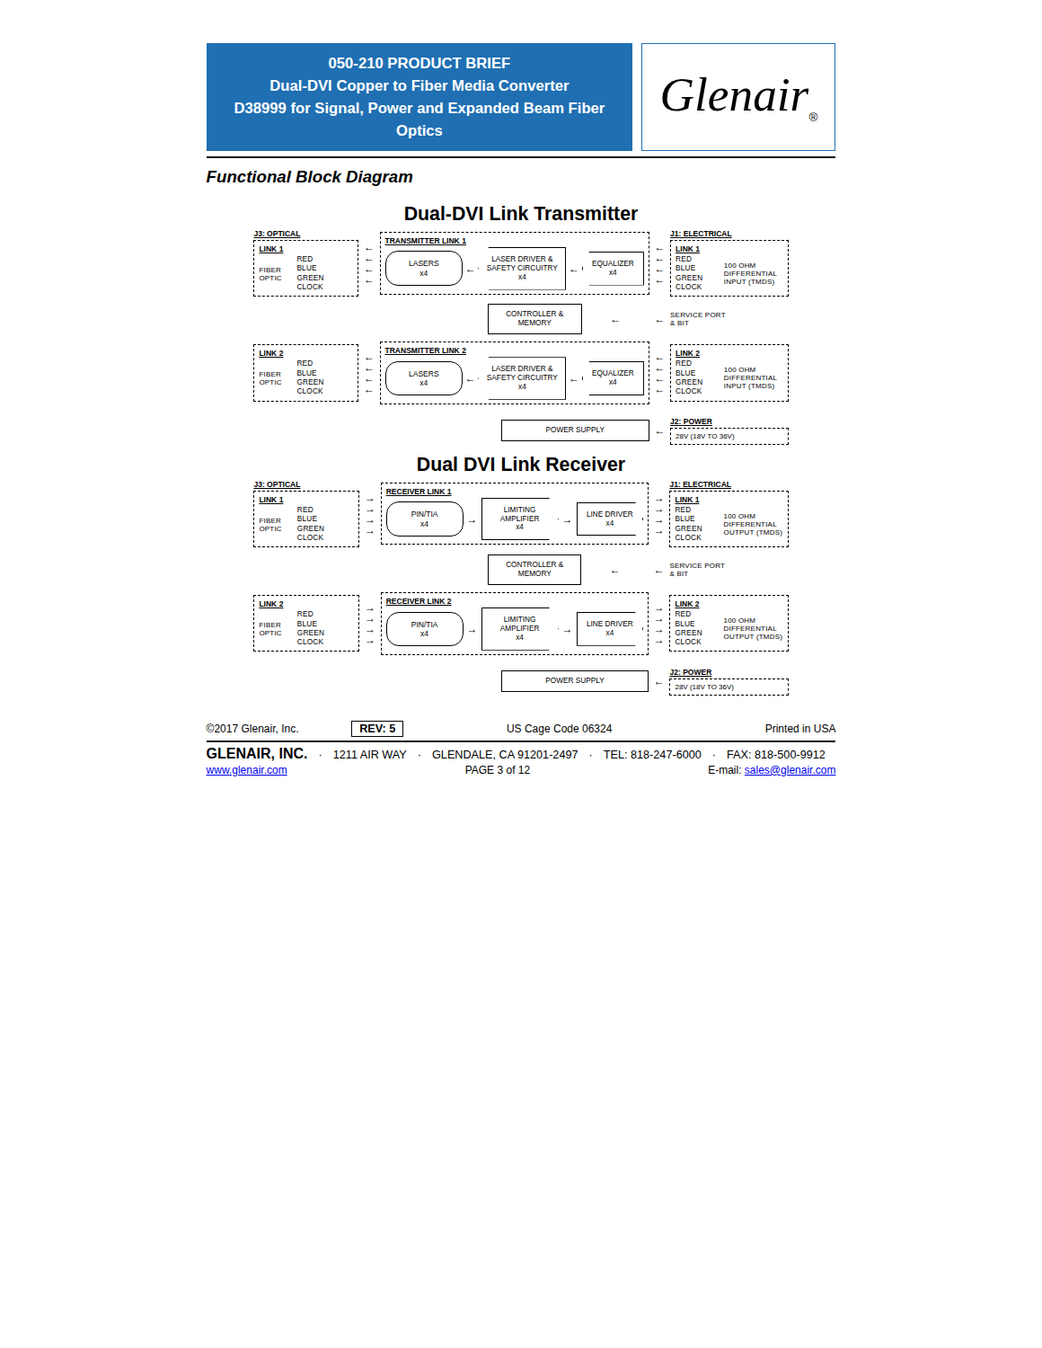050-210 PRODUCT BRIEF
Dual-DVI Copper to Fiber Media Converter
D38999 for Signal, Power and Expanded Beam Fiber Optics
Glenair®
Functional Block Diagram
Dual-DVI Link Transmitter
| J3: OPTICAL LINK 1 / FIBER OPTIC / RED BLUE GREEN CLOCK / | ← ← ← ← | TRANSMITTER LINK 1 / LASERS x4 / ← / LASER DRIVER & SAFETY CIRCUITRY x4 / ← / EQUALIZER x4 / | ← ← ← ← | J1: ELECTRICAL LINK 1 / RED BLUE GREEN CLOCK / 100 OHM DIFFERENTIAL INPUT (TMDS) / |
| | | / / CONTROLLER & MEMORY / ← / | ← | SERVICE PORT & BIT |
| LINK 2 / FIBER OPTIC / RED BLUE GREEN CLOCK / | ← ← ← ← | TRANSMITTER LINK 2 / LASERS x4 / ← / LASER DRIVER & SAFETY CIRCUITRY x4 / ← / EQUALIZER x4 / | ← ← ← ← | LINK 2 / RED BLUE GREEN CLOCK / 100 OHM DIFFERENTIAL INPUT (TMDS) / |
| | | / / POWER SUPPLY / | ← | J2: POWER 28V (18V TO 36V) |
Dual DVI Link Receiver
| J3: OPTICAL LINK 1 / FIBER OPTIC / RED BLUE GREEN CLOCK / | → → → → | RECEIVER LINK 1 / PIN/TIA x4 / → / LIMITING AMPLIFIER x4 / → / LINE DRIVER x4 / | → → → → | J1: ELECTRICAL LINK 1 / RED BLUE GREEN CLOCK / 100 OHM DIFFERENTIAL OUTPUT (TMDS) / |
| | | / / CONTROLLER & MEMORY / ← / | ← | SERVICE PORT & BIT |
| LINK 2 / FIBER OPTIC / RED BLUE GREEN CLOCK / | → → → → | RECEIVER LINK 2 / PIN/TIA x4 / → / LIMITING AMPLIFIER x4 / → / LINE DRIVER x4 / | → → → → | LINK 2 / RED BLUE GREEN CLOCK / 100 OHM DIFFERENTIAL OUTPUT (TMDS) / |
| | | / / POWER SUPPLY / | ← | J2: POWER 28V (18V TO 36V) |
©2017 Glenair, Inc.
REV: 5
US Cage Code 06324
Printed in USA
GLENAIR, INC. · 1211 AIR WAY · GLENDALE, CA 91201-2497 · TEL: 818-247-6000 · FAX: 818-500-9912
www.glenair.com PAGE 3 of 12 E-mail: sales@glenair.com